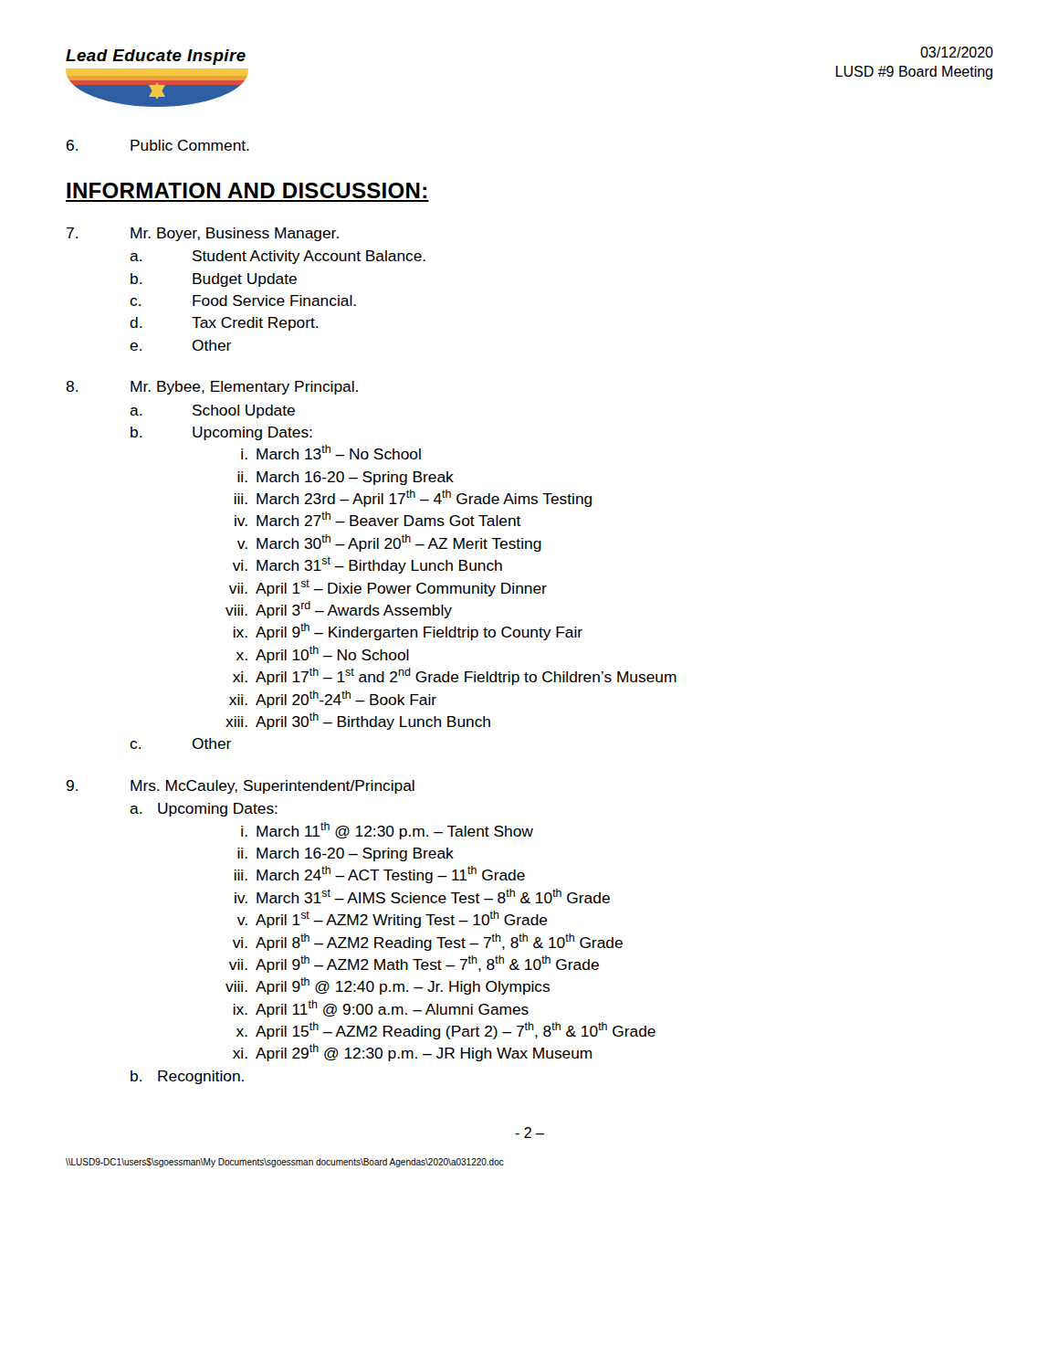Lead Educate Inspire
03/12/2020
LUSD #9 Board Meeting
6.
Public Comment.
INFORMATION AND DISCUSSION:
7.
Mr. Boyer, Business Manager.
a. Student Activity Account Balance.
b. Budget Update
c. Food Service Financial.
d. Tax Credit Report.
e. Other
8.
Mr. Bybee, Elementary Principal.
a. School Update
b. Upcoming Dates:
i. March 13th – No School
ii. March 16-20 – Spring Break
iii. March 23rd – April 17th – 4th Grade Aims Testing
iv. March 27th – Beaver Dams Got Talent
v. March 30th – April 20th – AZ Merit Testing
vi. March 31st – Birthday Lunch Bunch
vii. April 1st – Dixie Power Community Dinner
viii. April 3rd – Awards Assembly
ix. April 9th – Kindergarten Fieldtrip to County Fair
x. April 10th – No School
xi. April 17th – 1st and 2nd Grade Fieldtrip to Children’s Museum
xii. April 20th-24th – Book Fair
xiii. April 30th – Birthday Lunch Bunch
c. Other
9.
Mrs. McCauley, Superintendent/Principal
a. Upcoming Dates:
i. March 11th @ 12:30 p.m. – Talent Show
ii. March 16-20 – Spring Break
iii. March 24th – ACT Testing – 11th Grade
iv. March 31st – AIMS Science Test – 8th & 10th Grade
v. April 1st – AZM2 Writing Test – 10th Grade
vi. April 8th – AZM2 Reading Test – 7th, 8th & 10th Grade
vii. April 9th – AZM2 Math Test – 7th, 8th & 10th Grade
viii. April 9th @ 12:40 p.m. – Jr. High Olympics
ix. April 11th @ 9:00 a.m. – Alumni Games
x. April 15th – AZM2 Reading (Part 2) – 7th, 8th & 10th Grade
xi. April 29th @ 12:30 p.m. – JR High Wax Museum
b. Recognition.
- 2 –
\\LUSD9-DC1\users$\sgoessman\My Documents\sgoessman documents\Board Agendas\2020\a031220.doc